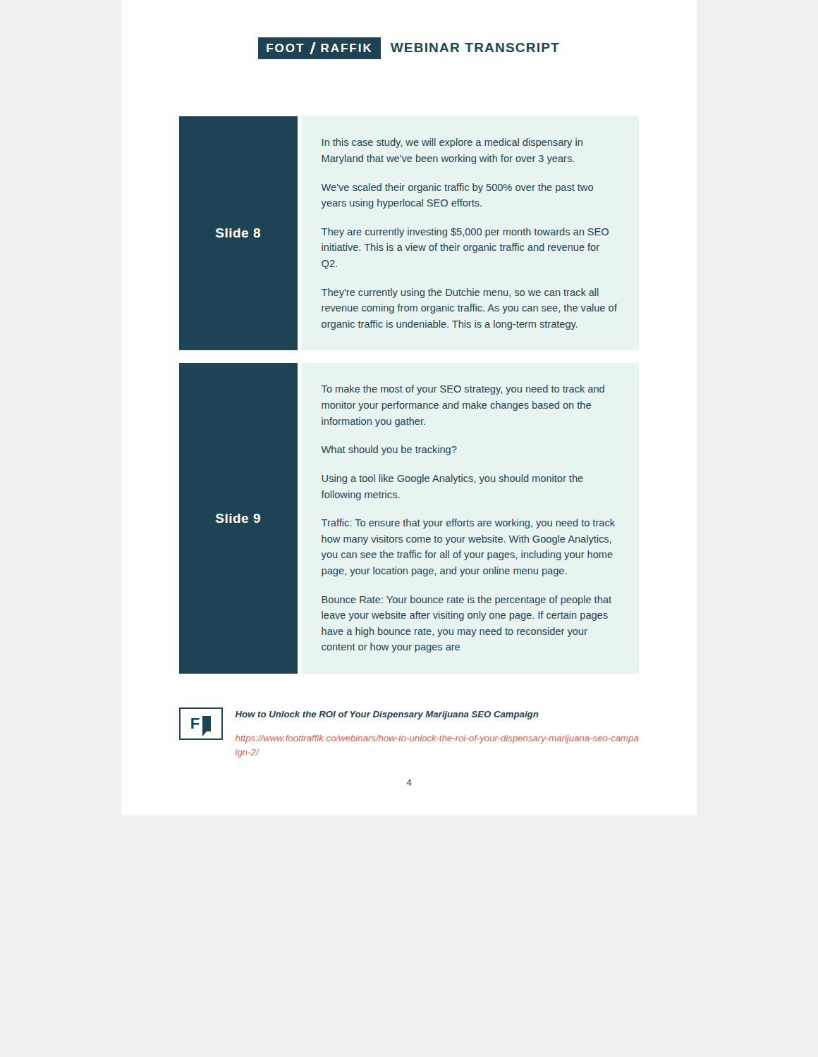FOOT RAFFIK
Webinar Transcript
Slide 8
In this case study, we will explore a medical dispensary in Maryland that we've been working with for over 3 years.
We've scaled their organic traffic by 500% over the past two years using hyperlocal SEO efforts.
They are currently investing $5,000 per month towards an SEO initiative. This is a view of their organic traffic and revenue for Q2.
They're currently using the Dutchie menu, so we can track all revenue coming from organic traffic. As you can see, the value of organic traffic is undeniable. This is a long-term strategy.
Slide 9
To make the most of your SEO strategy, you need to track and monitor your performance and make changes based on the information you gather.
What should you be tracking?
Using a tool like Google Analytics, you should monitor the following metrics.
Traffic: To ensure that your efforts are working, you need to track how many visitors come to your website. With Google Analytics, you can see the traffic for all of your pages, including your home page, your location page, and your online menu page.
Bounce Rate: Your bounce rate is the percentage of people that leave your website after visiting only one page. If certain pages have a high bounce rate, you may need to reconsider your content or how your pages are
F
How to Unlock the ROI of Your Dispensary Marijuana SEO Campaign
https://www.foottraffik.co/webinars/how-to-unlock-the-roi-of-your-dispensary-marijuana-seo-campaign-2/
4